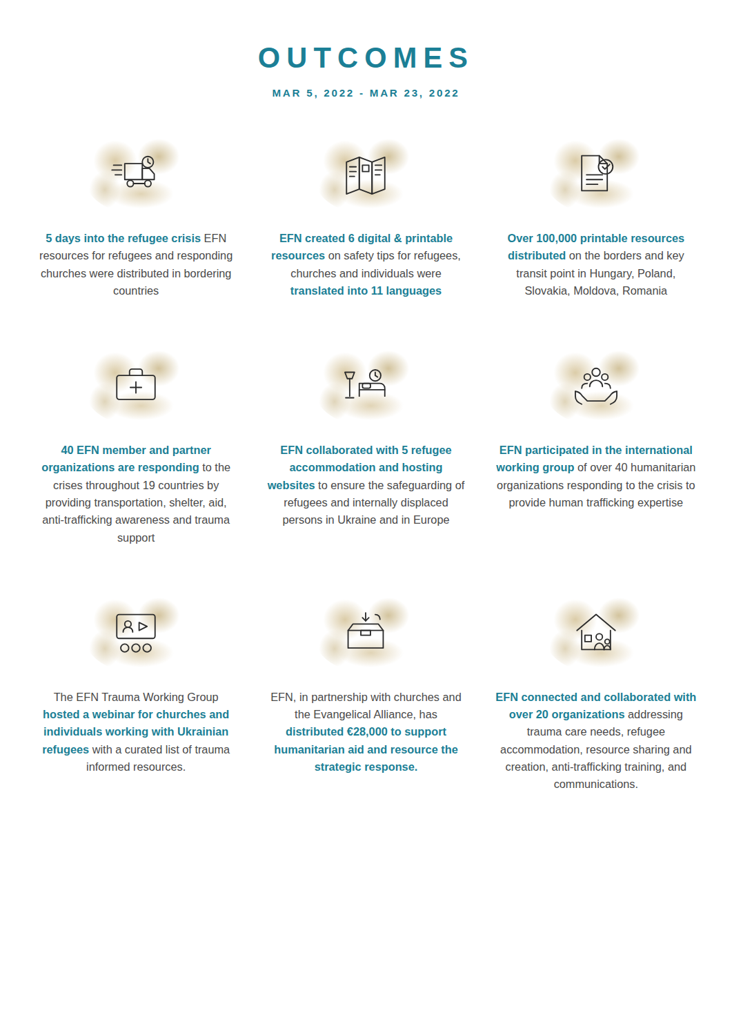Outcomes
Mar 5, 2022 - Mar 23, 2022
5 days into the refugee crisis EFN resources for refugees and responding churches were distributed in bordering countries
EFN created 6 digital & printable resources on safety tips for refugees, churches and individuals were translated into 11 languages
Over 100,000 printable resources distributed on the borders and key transit point in Hungary, Poland, Slovakia, Moldova, Romania
40 EFN member and partner organizations are responding to the crises throughout 19 countries by providing transportation, shelter, aid, anti-trafficking awareness and trauma support
EFN collaborated with 5 refugee accommodation and hosting websites to ensure the safeguarding of refugees and internally displaced persons in Ukraine and in Europe
EFN participated in the international working group of over 40 humanitarian organizations responding to the crisis to provide human trafficking expertise
The EFN Trauma Working Group hosted a webinar for churches and individuals working with Ukrainian refugees with a curated list of trauma informed resources.
EFN, in partnership with churches and the Evangelical Alliance, has distributed €28,000 to support humanitarian aid and resource the strategic response.
EFN connected and collaborated with over 20 organizations addressing trauma care needs, refugee accommodation, resource sharing and creation, anti-trafficking training, and communications.